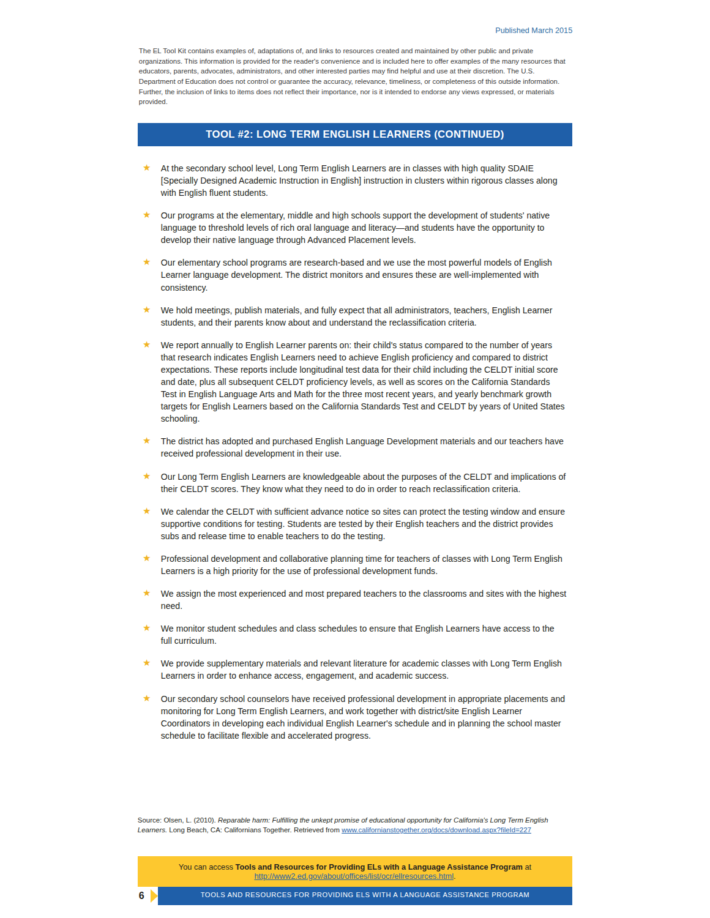Published March 2015
The EL Tool Kit contains examples of, adaptations of, and links to resources created and maintained by other public and private organizations. This information is provided for the reader's convenience and is included here to offer examples of the many resources that educators, parents, advocates, administrators, and other interested parties may find helpful and use at their discretion. The U.S. Department of Education does not control or guarantee the accuracy, relevance, timeliness, or completeness of this outside information. Further, the inclusion of links to items does not reflect their importance, nor is it intended to endorse any views expressed, or materials provided.
TOOL #2: LONG TERM ENGLISH LEARNERS (CONTINUED)
At the secondary school level, Long Term English Learners are in classes with high quality SDAIE [Specially Designed Academic Instruction in English] instruction in clusters within rigorous classes along with English fluent students.
Our programs at the elementary, middle and high schools support the development of students' native language to threshold levels of rich oral language and literacy—and students have the opportunity to develop their native language through Advanced Placement levels.
Our elementary school programs are research-based and we use the most powerful models of English Learner language development. The district monitors and ensures these are well-implemented with consistency.
We hold meetings, publish materials, and fully expect that all administrators, teachers, English Learner students, and their parents know about and understand the reclassification criteria.
We report annually to English Learner parents on: their child's status compared to the number of years that research indicates English Learners need to achieve English proficiency and compared to district expectations. These reports include longitudinal test data for their child including the CELDT initial score and date, plus all subsequent CELDT proficiency levels, as well as scores on the California Standards Test in English Language Arts and Math for the three most recent years, and yearly benchmark growth targets for English Learners based on the California Standards Test and CELDT by years of United States schooling.
The district has adopted and purchased English Language Development materials and our teachers have received professional development in their use.
Our Long Term English Learners are knowledgeable about the purposes of the CELDT and implications of their CELDT scores. They know what they need to do in order to reach reclassification criteria.
We calendar the CELDT with sufficient advance notice so sites can protect the testing window and ensure supportive conditions for testing. Students are tested by their English teachers and the district provides subs and release time to enable teachers to do the testing.
Professional development and collaborative planning time for teachers of classes with Long Term English Learners is a high priority for the use of professional development funds.
We assign the most experienced and most prepared teachers to the classrooms and sites with the highest need.
We monitor student schedules and class schedules to ensure that English Learners have access to the full curriculum.
We provide supplementary materials and relevant literature for academic classes with Long Term English Learners in order to enhance access, engagement, and academic success.
Our secondary school counselors have received professional development in appropriate placements and monitoring for Long Term English Learners, and work together with district/site English Learner Coordinators in developing each individual English Learner's schedule and in planning the school master schedule to facilitate flexible and accelerated progress.
Source: Olsen, L. (2010). Reparable harm: Fulfilling the unkept promise of educational opportunity for California's Long Term English Learners. Long Beach, CA: Californians Together. Retrieved from www.californianstogether.org/docs/download.aspx?fileId=227
You can access Tools and Resources for Providing ELs with a Language Assistance Program at
http://www2.ed.gov/about/offices/list/ocr/ellresources.html.
6
TOOLS AND RESOURCES FOR PROVIDING ELS WITH A LANGUAGE ASSISTANCE PROGRAM